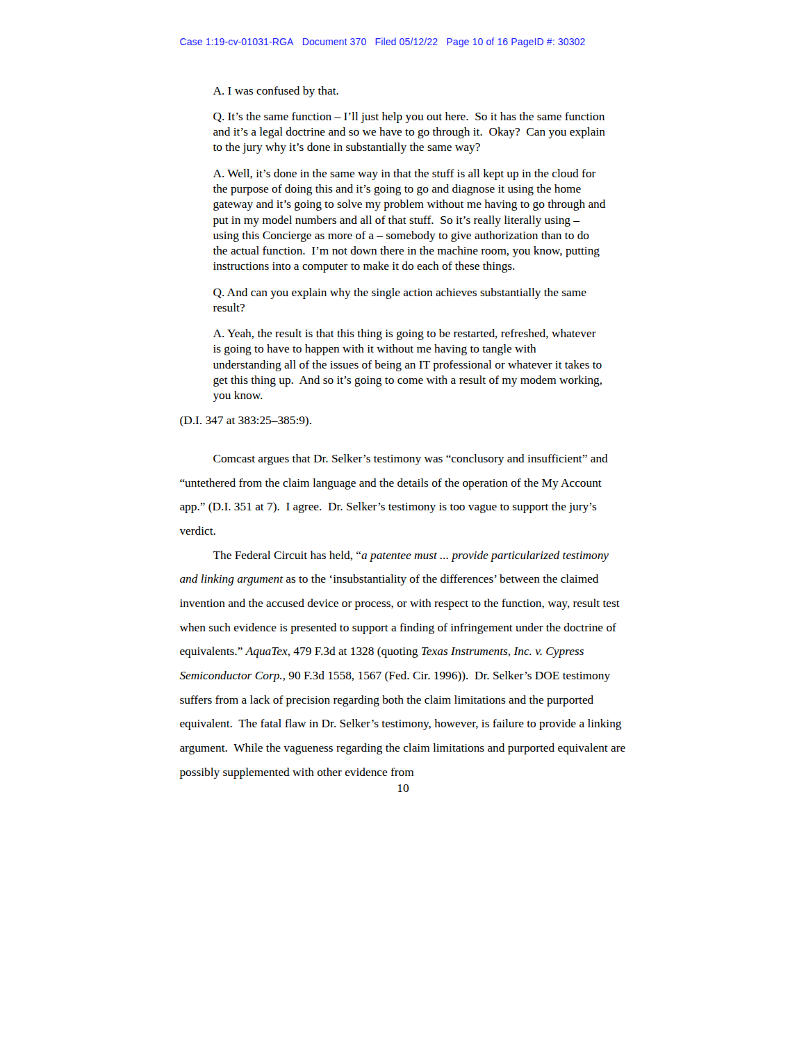Case 1:19-cv-01031-RGA Document 370 Filed 05/12/22 Page 10 of 16 PageID #: 30302
A. I was confused by that.
Q. It’s the same function – I’ll just help you out here. So it has the same function and it’s a legal doctrine and so we have to go through it. Okay? Can you explain to the jury why it’s done in substantially the same way?
A. Well, it’s done in the same way in that the stuff is all kept up in the cloud for the purpose of doing this and it’s going to go and diagnose it using the home gateway and it’s going to solve my problem without me having to go through and put in my model numbers and all of that stuff. So it’s really literally using – using this Concierge as more of a – somebody to give authorization than to do the actual function. I’m not down there in the machine room, you know, putting instructions into a computer to make it do each of these things.
Q. And can you explain why the single action achieves substantially the same result?
A. Yeah, the result is that this thing is going to be restarted, refreshed, whatever is going to have to happen with it without me having to tangle with understanding all of the issues of being an IT professional or whatever it takes to get this thing up. And so it’s going to come with a result of my modem working, you know.
(D.I. 347 at 383:25–385:9).
Comcast argues that Dr. Selker’s testimony was “conclusory and insufficient” and “untethered from the claim language and the details of the operation of the My Account app.” (D.I. 351 at 7). I agree. Dr. Selker’s testimony is too vague to support the jury’s verdict.
The Federal Circuit has held, “a patentee must ... provide particularized testimony and linking argument as to the ‘insubstantiality of the differences’ between the claimed invention and the accused device or process, or with respect to the function, way, result test when such evidence is presented to support a finding of infringement under the doctrine of equivalents.” AquaTex, 479 F.3d at 1328 (quoting Texas Instruments, Inc. v. Cypress Semiconductor Corp., 90 F.3d 1558, 1567 (Fed. Cir. 1996)). Dr. Selker’s DOE testimony suffers from a lack of precision regarding both the claim limitations and the purported equivalent. The fatal flaw in Dr. Selker’s testimony, however, is failure to provide a linking argument. While the vagueness regarding the claim limitations and purported equivalent are possibly supplemented with other evidence from
10